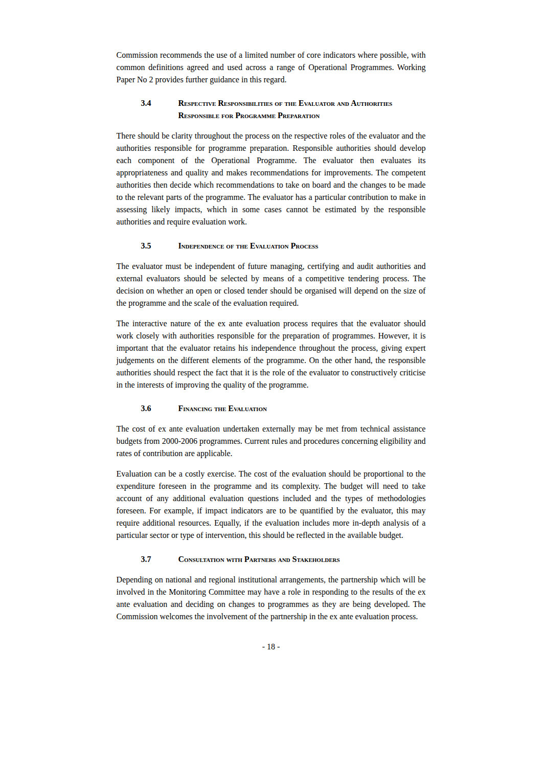Commission recommends the use of a limited number of core indicators where possible, with common definitions agreed and used across a range of Operational Programmes. Working Paper No 2 provides further guidance in this regard.
3.4 Respective Responsibilities of the Evaluator and Authorities Responsible for Programme Preparation
There should be clarity throughout the process on the respective roles of the evaluator and the authorities responsible for programme preparation. Responsible authorities should develop each component of the Operational Programme. The evaluator then evaluates its appropriateness and quality and makes recommendations for improvements. The competent authorities then decide which recommendations to take on board and the changes to be made to the relevant parts of the programme. The evaluator has a particular contribution to make in assessing likely impacts, which in some cases cannot be estimated by the responsible authorities and require evaluation work.
3.5 Independence of the Evaluation Process
The evaluator must be independent of future managing, certifying and audit authorities and external evaluators should be selected by means of a competitive tendering process. The decision on whether an open or closed tender should be organised will depend on the size of the programme and the scale of the evaluation required.
The interactive nature of the ex ante evaluation process requires that the evaluator should work closely with authorities responsible for the preparation of programmes. However, it is important that the evaluator retains his independence throughout the process, giving expert judgements on the different elements of the programme. On the other hand, the responsible authorities should respect the fact that it is the role of the evaluator to constructively criticise in the interests of improving the quality of the programme.
3.6 Financing the Evaluation
The cost of ex ante evaluation undertaken externally may be met from technical assistance budgets from 2000-2006 programmes. Current rules and procedures concerning eligibility and rates of contribution are applicable.
Evaluation can be a costly exercise. The cost of the evaluation should be proportional to the expenditure foreseen in the programme and its complexity. The budget will need to take account of any additional evaluation questions included and the types of methodologies foreseen. For example, if impact indicators are to be quantified by the evaluator, this may require additional resources. Equally, if the evaluation includes more in-depth analysis of a particular sector or type of intervention, this should be reflected in the available budget.
3.7 Consultation with Partners and Stakeholders
Depending on national and regional institutional arrangements, the partnership which will be involved in the Monitoring Committee may have a role in responding to the results of the ex ante evaluation and deciding on changes to programmes as they are being developed. The Commission welcomes the involvement of the partnership in the ex ante evaluation process.
- 18 -